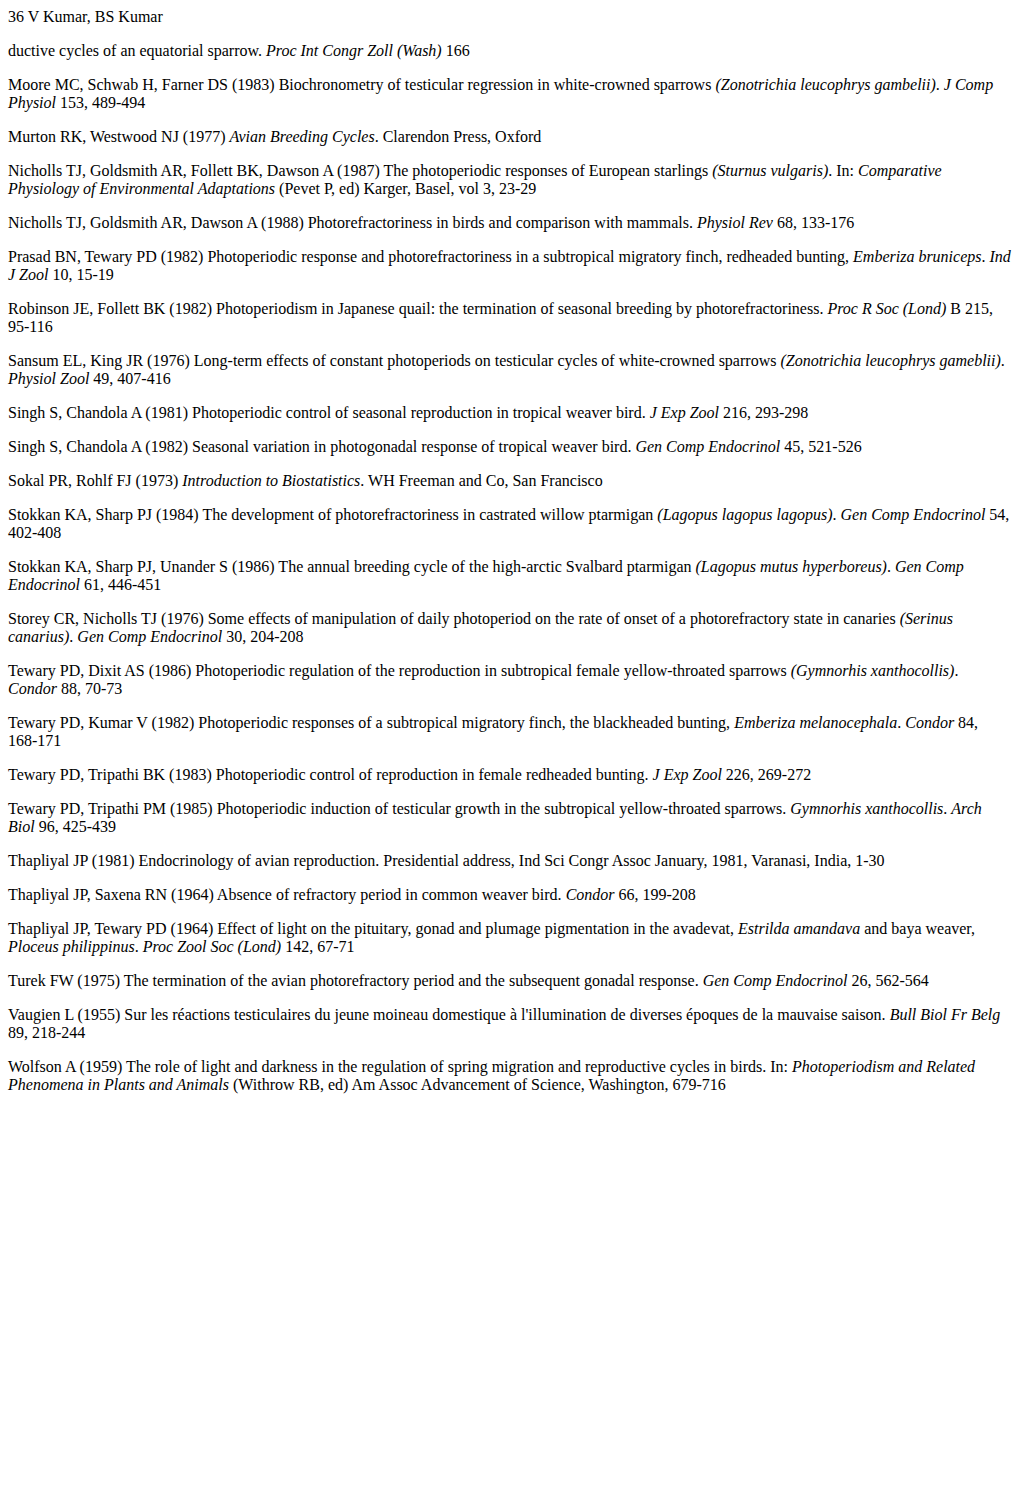36 V Kumar, BS Kumar
ductive cycles of an equatorial sparrow. Proc Int Congr Zoll (Wash) 166
Moore MC, Schwab H, Farner DS (1983) Biochronometry of testicular regression in white-crowned sparrows (Zonotrichia leucophrys gambelii). J Comp Physiol 153, 489-494
Murton RK, Westwood NJ (1977) Avian Breeding Cycles. Clarendon Press, Oxford
Nicholls TJ, Goldsmith AR, Follett BK, Dawson A (1987) The photoperiodic responses of European starlings (Sturnus vulgaris). In: Comparative Physiology of Environmental Adaptations (Pevet P, ed) Karger, Basel, vol 3, 23-29
Nicholls TJ, Goldsmith AR, Dawson A (1988) Photorefractoriness in birds and comparison with mammals. Physiol Rev 68, 133-176
Prasad BN, Tewary PD (1982) Photoperiodic response and photorefractoriness in a subtropical migratory finch, redheaded bunting, Emberiza bruniceps. Ind J Zool 10, 15-19
Robinson JE, Follett BK (1982) Photoperiodism in Japanese quail: the termination of seasonal breeding by photorefractoriness. Proc R Soc (Lond) B 215, 95-116
Sansum EL, King JR (1976) Long-term effects of constant photoperiods on testicular cycles of white-crowned sparrows (Zonotrichia leucophrys gameblii). Physiol Zool 49, 407-416
Singh S, Chandola A (1981) Photoperiodic control of seasonal reproduction in tropical weaver bird. J Exp Zool 216, 293-298
Singh S, Chandola A (1982) Seasonal variation in photogonadal response of tropical weaver bird. Gen Comp Endocrinol 45, 521-526
Sokal PR, Rohlf FJ (1973) Introduction to Biostatistics. WH Freeman and Co, San Francisco
Stokkan KA, Sharp PJ (1984) The development of photorefractoriness in castrated willow ptarmigan (Lagopus lagopus lagopus). Gen Comp Endocrinol 54, 402-408
Stokkan KA, Sharp PJ, Unander S (1986) The annual breeding cycle of the high-arctic Svalbard ptarmigan (Lagopus mutus hyperboreus). Gen Comp Endocrinol 61, 446-451
Storey CR, Nicholls TJ (1976) Some effects of manipulation of daily photoperiod on the rate of onset of a photorefractory state in canaries (Serinus canarius). Gen Comp Endocrinol 30, 204-208
Tewary PD, Dixit AS (1986) Photoperiodic regulation of the reproduction in subtropical female yellow-throated sparrows (Gymnorhis xanthocollis). Condor 88, 70-73
Tewary PD, Kumar V (1982) Photoperiodic responses of a subtropical migratory finch, the blackheaded bunting, Emberiza melanocephala. Condor 84, 168-171
Tewary PD, Tripathi BK (1983) Photoperiodic control of reproduction in female redheaded bunting. J Exp Zool 226, 269-272
Tewary PD, Tripathi PM (1985) Photoperiodic induction of testicular growth in the subtropical yellow-throated sparrows. Gymnorhis xanthocollis. Arch Biol 96, 425-439
Thapliyal JP (1981) Endocrinology of avian reproduction. Presidential address, Ind Sci Congr Assoc January, 1981, Varanasi, India, 1-30
Thapliyal JP, Saxena RN (1964) Absence of refractory period in common weaver bird. Condor 66, 199-208
Thapliyal JP, Tewary PD (1964) Effect of light on the pituitary, gonad and plumage pigmentation in the avadevat, Estrilda amandava and baya weaver, Ploceus philippinus. Proc Zool Soc (Lond) 142, 67-71
Turek FW (1975) The termination of the avian photorefractory period and the subsequent gonadal response. Gen Comp Endocrinol 26, 562-564
Vaugien L (1955) Sur les réactions testiculaires du jeune moineau domestique à l'illumination de diverses époques de la mauvaise saison. Bull Biol Fr Belg 89, 218-244
Wolfson A (1959) The role of light and darkness in the regulation of spring migration and reproductive cycles in birds. In: Photoperiodism and Related Phenomena in Plants and Animals (Withrow RB, ed) Am Assoc Advancement of Science, Washington, 679-716